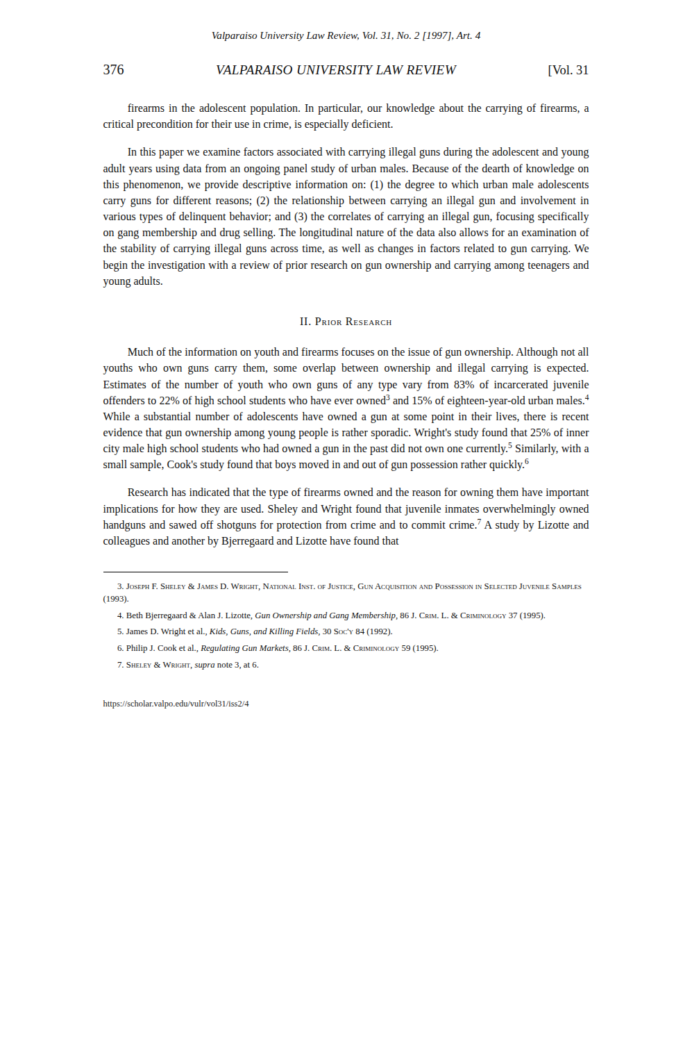Valparaiso University Law Review, Vol. 31, No. 2 [1997], Art. 4
376 VALPARAISO UNIVERSITY LAW REVIEW [Vol. 31
firearms in the adolescent population. In particular, our knowledge about the carrying of firearms, a critical precondition for their use in crime, is especially deficient.
In this paper we examine factors associated with carrying illegal guns during the adolescent and young adult years using data from an ongoing panel study of urban males. Because of the dearth of knowledge on this phenomenon, we provide descriptive information on: (1) the degree to which urban male adolescents carry guns for different reasons; (2) the relationship between carrying an illegal gun and involvement in various types of delinquent behavior; and (3) the correlates of carrying an illegal gun, focusing specifically on gang membership and drug selling. The longitudinal nature of the data also allows for an examination of the stability of carrying illegal guns across time, as well as changes in factors related to gun carrying. We begin the investigation with a review of prior research on gun ownership and carrying among teenagers and young adults.
II. Prior Research
Much of the information on youth and firearms focuses on the issue of gun ownership. Although not all youths who own guns carry them, some overlap between ownership and illegal carrying is expected. Estimates of the number of youth who own guns of any type vary from 83% of incarcerated juvenile offenders to 22% of high school students who have ever owned3 and 15% of eighteen-year-old urban males.4 While a substantial number of adolescents have owned a gun at some point in their lives, there is recent evidence that gun ownership among young people is rather sporadic. Wright's study found that 25% of inner city male high school students who had owned a gun in the past did not own one currently.5 Similarly, with a small sample, Cook's study found that boys moved in and out of gun possession rather quickly.6
Research has indicated that the type of firearms owned and the reason for owning them have important implications for how they are used. Sheley and Wright found that juvenile inmates overwhelmingly owned handguns and sawed off shotguns for protection from crime and to commit crime.7 A study by Lizotte and colleagues and another by Bjerregaard and Lizotte have found that
3. Joseph F. Sheley & James D. Wright, National Inst. of Justice, Gun Acquisition and Possession in Selected Juvenile Samples (1993).
4. Beth Bjerregaard & Alan J. Lizotte, Gun Ownership and Gang Membership, 86 J. Crim. L. & Criminology 37 (1995).
5. James D. Wright et al., Kids, Guns, and Killing Fields, 30 Soc'y 84 (1992).
6. Philip J. Cook et al., Regulating Gun Markets, 86 J. Crim. L. & Criminology 59 (1995).
7. Sheley & Wright, supra note 3, at 6.
https://scholar.valpo.edu/vulr/vol31/iss2/4